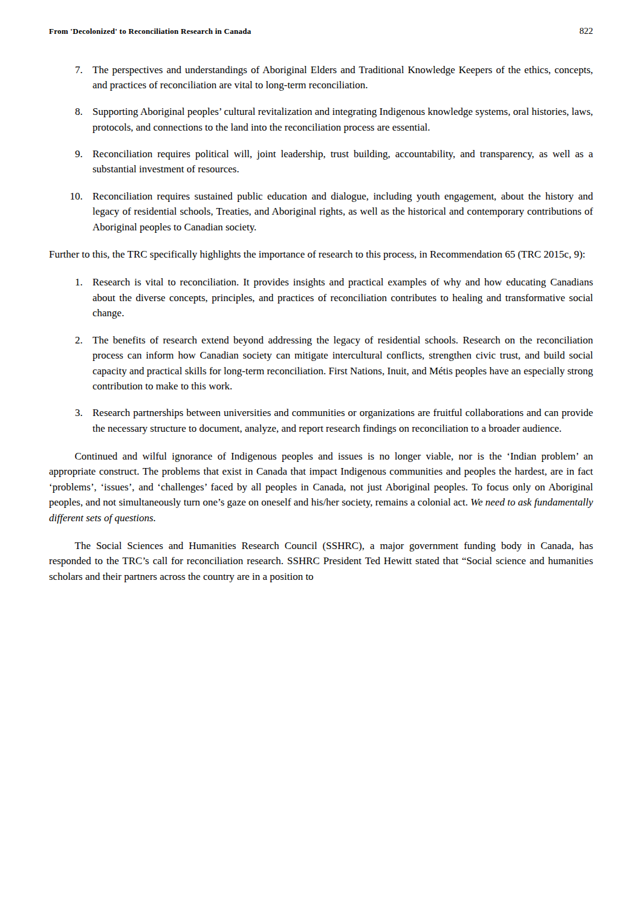From 'Decolonized' to Reconciliation Research in Canada 822
The perspectives and understandings of Aboriginal Elders and Traditional Knowledge Keepers of the ethics, concepts, and practices of reconciliation are vital to long-term reconciliation.
Supporting Aboriginal peoples’ cultural revitalization and integrating Indigenous knowledge systems, oral histories, laws, protocols, and connections to the land into the reconciliation process are essential.
Reconciliation requires political will, joint leadership, trust building, accountability, and transparency, as well as a substantial investment of resources.
Reconciliation requires sustained public education and dialogue, including youth engagement, about the history and legacy of residential schools, Treaties, and Aboriginal rights, as well as the historical and contemporary contributions of Aboriginal peoples to Canadian society.
Further to this, the TRC specifically highlights the importance of research to this process, in Recommendation 65 (TRC 2015c, 9):
Research is vital to reconciliation. It provides insights and practical examples of why and how educating Canadians about the diverse concepts, principles, and practices of reconciliation contributes to healing and transformative social change.
The benefits of research extend beyond addressing the legacy of residential schools. Research on the reconciliation process can inform how Canadian society can mitigate intercultural conflicts, strengthen civic trust, and build social capacity and practical skills for long-term reconciliation. First Nations, Inuit, and Métis peoples have an especially strong contribution to make to this work.
Research partnerships between universities and communities or organizations are fruitful collaborations and can provide the necessary structure to document, analyze, and report research findings on reconciliation to a broader audience.
Continued and wilful ignorance of Indigenous peoples and issues is no longer viable, nor is the ‘Indian problem’ an appropriate construct. The problems that exist in Canada that impact Indigenous communities and peoples the hardest, are in fact ‘problems’, ‘issues’, and ‘challenges’ faced by all peoples in Canada, not just Aboriginal peoples. To focus only on Aboriginal peoples, and not simultaneously turn one’s gaze on oneself and his/her society, remains a colonial act. We need to ask fundamentally different sets of questions.
The Social Sciences and Humanities Research Council (SSHRC), a major government funding body in Canada, has responded to the TRC’s call for reconciliation research. SSHRC President Ted Hewitt stated that “Social science and humanities scholars and their partners across the country are in a position to